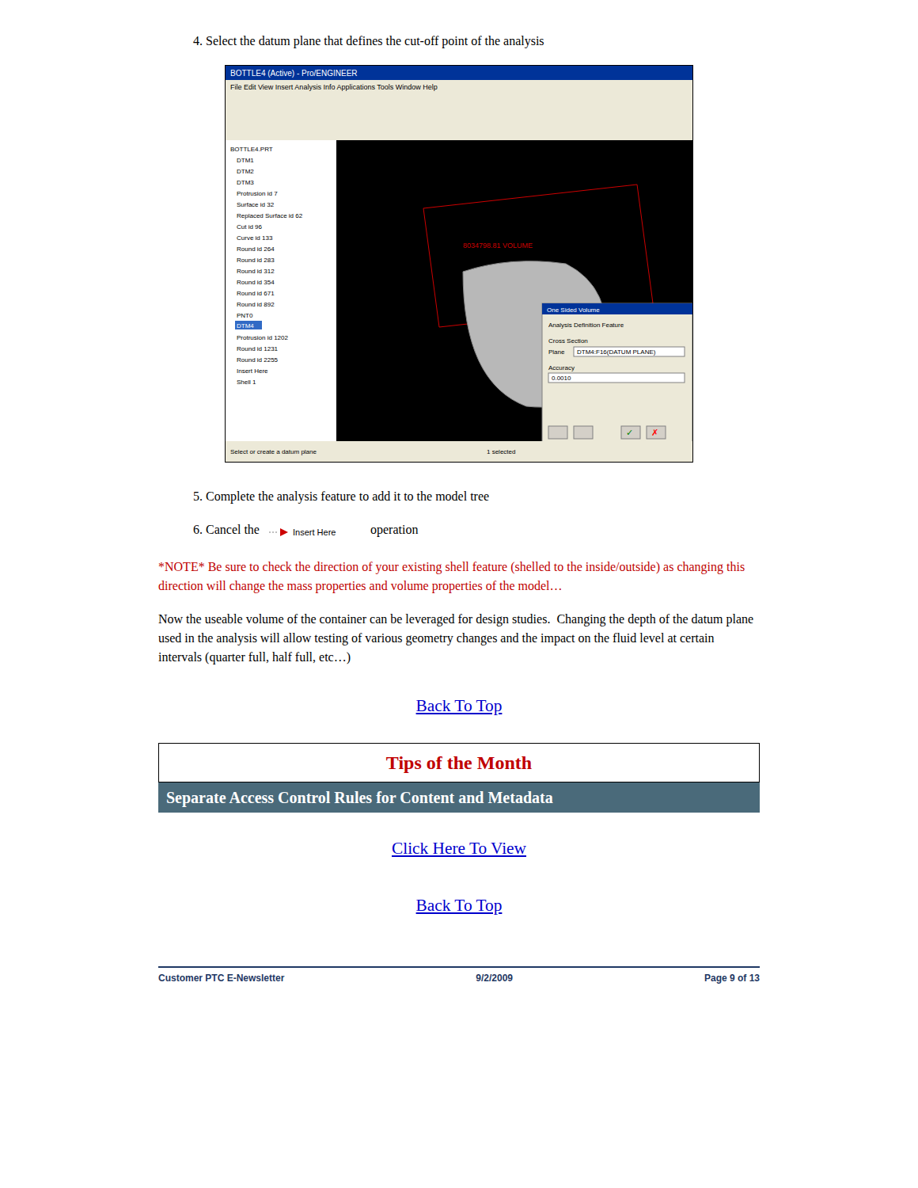Select the datum plane that defines the cut-off point of the analysis
Complete the analysis feature to add it to the model tree
Cancel the operation
*NOTE* Be sure to check the direction of your existing shell feature (shelled to the inside/outside) as changing this direction will change the mass properties and volume properties of the model…
Now the useable volume of the container can be leveraged for design studies. Changing the depth of the datum plane used in the analysis will allow testing of various geometry changes and the impact on the fluid level at certain intervals (quarter full, half full, etc…)
Back To Top
Tips of the Month
Separate Access Control Rules for Content and Metadata
Click Here To View
Back To Top
Customer PTC E-Newsletter 9/2/2009 Page 9 of 13